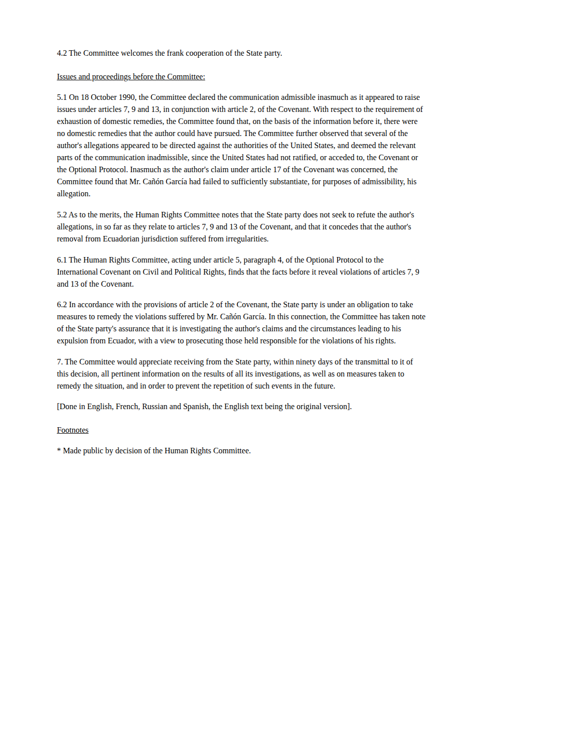4.2 The Committee welcomes the frank cooperation of the State party.
Issues and proceedings before the Committee:
5.1 On 18 October 1990, the Committee declared the communication admissible inasmuch as it appeared to raise issues under articles 7, 9 and 13, in conjunction with article 2, of the Covenant. With respect to the requirement of exhaustion of domestic remedies, the Committee found that, on the basis of the information before it, there were no domestic remedies that the author could have pursued. The Committee further observed that several of the author's allegations appeared to be directed against the authorities of the United States, and deemed the relevant parts of the communication inadmissible, since the United States had not ratified, or acceded to, the Covenant or the Optional Protocol. Inasmuch as the author's claim under article 17 of the Covenant was concerned, the Committee found that Mr. Cañón García had failed to sufficiently substantiate, for purposes of admissibility, his allegation.
5.2 As to the merits, the Human Rights Committee notes that the State party does not seek to refute the author's allegations, in so far as they relate to articles 7, 9 and 13 of the Covenant, and that it concedes that the author's removal from Ecuadorian jurisdiction suffered from irregularities.
6.1 The Human Rights Committee, acting under article 5, paragraph 4, of the Optional Protocol to the International Covenant on Civil and Political Rights, finds that the facts before it reveal violations of articles 7, 9 and 13 of the Covenant.
6.2 In accordance with the provisions of article 2 of the Covenant, the State party is under an obligation to take measures to remedy the violations suffered by Mr. Cañón García. In this connection, the Committee has taken note of the State party's assurance that it is investigating the author's claims and the circumstances leading to his expulsion from Ecuador, with a view to prosecuting those held responsible for the violations of his rights.
7. The Committee would appreciate receiving from the State party, within ninety days of the transmittal to it of this decision, all pertinent information on the results of all its investigations, as well as on measures taken to remedy the situation, and in order to prevent the repetition of such events in the future.
[Done in English, French, Russian and Spanish, the English text being the original version].
Footnotes
* Made public by decision of the Human Rights Committee.